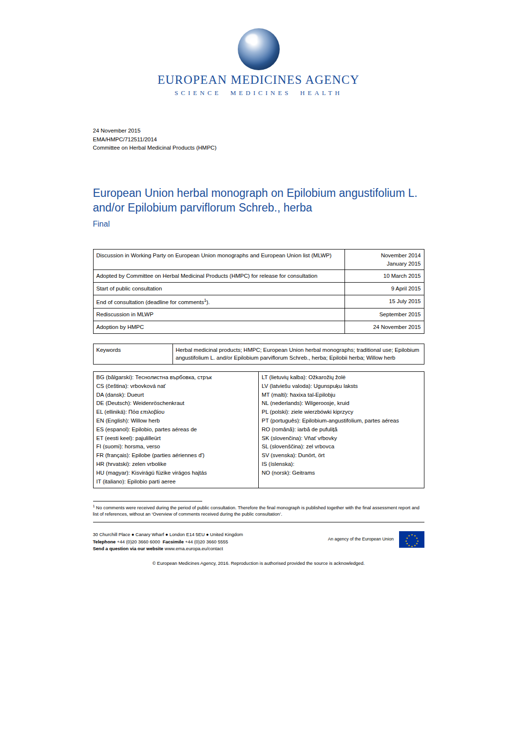EUROPEAN MEDICINES AGENCY
SCIENCE MEDICINES HEALTH
24 November 2015
EMA/HMPC/712511/2014
Committee on Herbal Medicinal Products (HMPC)
European Union herbal monograph on Epilobium angustifolium L. and/or Epilobium parviflorum Schreb., herba
Final
| Discussion in Working Party on European Union monographs and European Union list (MLWP) | November 2014 January 2015 |
| Adopted by Committee on Herbal Medicinal Products (HMPC) for release for consultation | 10 March 2015 |
| Start of public consultation | 9 April 2015 |
| End of consultation (deadline for comments 1 ). | 15 July 2015 |
| Rediscussion in MLWP | September 2015 |
| Adoption by HMPC | 24 November 2015 |
| Keywords | Herbal medicinal products; HMPC; European Union herbal monographs; traditional use; Epilobium angustifolium L. and/or Epilobium parviflorum Schreb., herba; Epilobii herba; Willow herb |
| BG (bălgarski): Теснолистна върбовка, стрък CS (čeština): vrbovková nať DA (dansk): Dueurt DE (Deutsch): Weidenröschenkraut EL (elliniká): Πόα επιλοβίου EN (English): Willow herb ES (espanol): Epilobio, partes aéreas de ET (eesti keel): pajulilleürt FI (suomi): horsma, verso FR (français): Epilobe (parties aériennes d') HR (hrvatski): zelen vrbolike HU (magyar): Kisvirágú füzike virágos hajtás IT (italiano): Epilobio parti aeree | LT (lietuvių kalba): Ožkarožių žolė LV (latviešu valoda): Ugunspuķu laksts MT (malti): ħaxixa tal-Epilobju NL (nederlands): Wilgeroosje, kruid PL (polski): ziele wierzbówki kiprzycy PT (português): Epilobium-angustifolium, partes aéreas RO (română): iarbă de pufuliță SK (slovenčina): Vňať vŕbovky SL (slovenščina): zel vrbovca SV (svenska): Dunört, ört IS (íslenska): NO (norsk): Geitrams |
1 No comments were received during the period of public consultation. Therefore the final monograph is published together with the final assessment report and list of references, without an ‘Overview of comments received during the public consultation’.
An agency of the European Union ★ ★ ★ ★ ★ ★ ★ ★ ★ ★ ★ ★
30 Churchill Place ● Canary Wharf ● London E14 5EU ● United Kingdom
Telephone +44 (0)20 3660 6000 Facsimile +44 (0)20 3660 5555
Send a question via our website www.ema.europa.eu/contact
© European Medicines Agency, 2016. Reproduction is authorised provided the source is acknowledged.